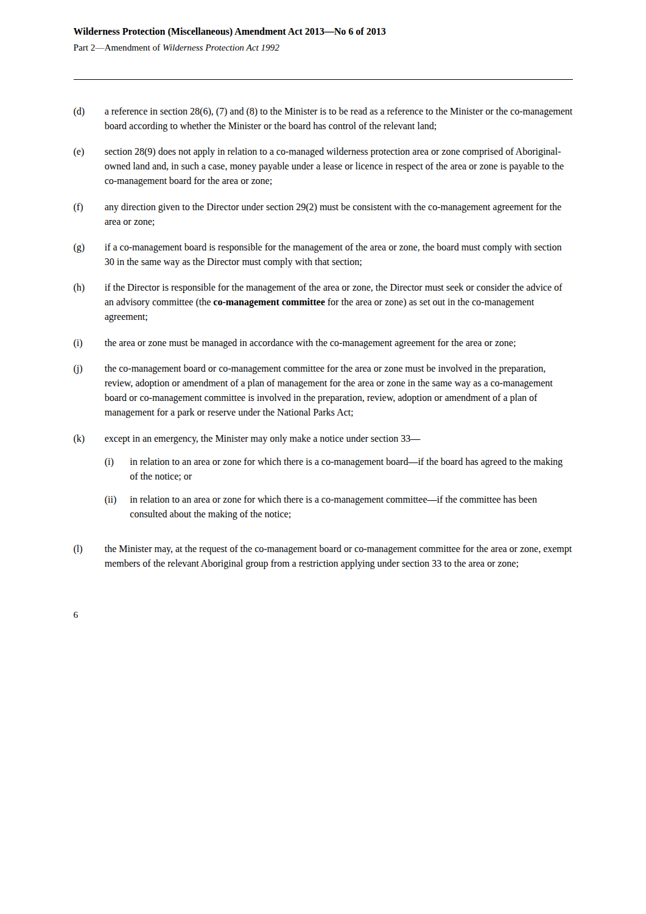Wilderness Protection (Miscellaneous) Amendment Act 2013—No 6 of 2013
Part 2—Amendment of Wilderness Protection Act 1992
(d) a reference in section 28(6), (7) and (8) to the Minister is to be read as a reference to the Minister or the co-management board according to whether the Minister or the board has control of the relevant land;
(e) section 28(9) does not apply in relation to a co-managed wilderness protection area or zone comprised of Aboriginal-owned land and, in such a case, money payable under a lease or licence in respect of the area or zone is payable to the co-management board for the area or zone;
(f) any direction given to the Director under section 29(2) must be consistent with the co-management agreement for the area or zone;
(g) if a co-management board is responsible for the management of the area or zone, the board must comply with section 30 in the same way as the Director must comply with that section;
(h) if the Director is responsible for the management of the area or zone, the Director must seek or consider the advice of an advisory committee (the co-management committee for the area or zone) as set out in the co-management agreement;
(i) the area or zone must be managed in accordance with the co-management agreement for the area or zone;
(j) the co-management board or co-management committee for the area or zone must be involved in the preparation, review, adoption or amendment of a plan of management for the area or zone in the same way as a co-management board or co-management committee is involved in the preparation, review, adoption or amendment of a plan of management for a park or reserve under the National Parks Act;
(k) except in an emergency, the Minister may only make a notice under section 33—
(i) in relation to an area or zone for which there is a co-management board—if the board has agreed to the making of the notice; or
(ii) in relation to an area or zone for which there is a co-management committee—if the committee has been consulted about the making of the notice;
(l) the Minister may, at the request of the co-management board or co-management committee for the area or zone, exempt members of the relevant Aboriginal group from a restriction applying under section 33 to the area or zone;
6